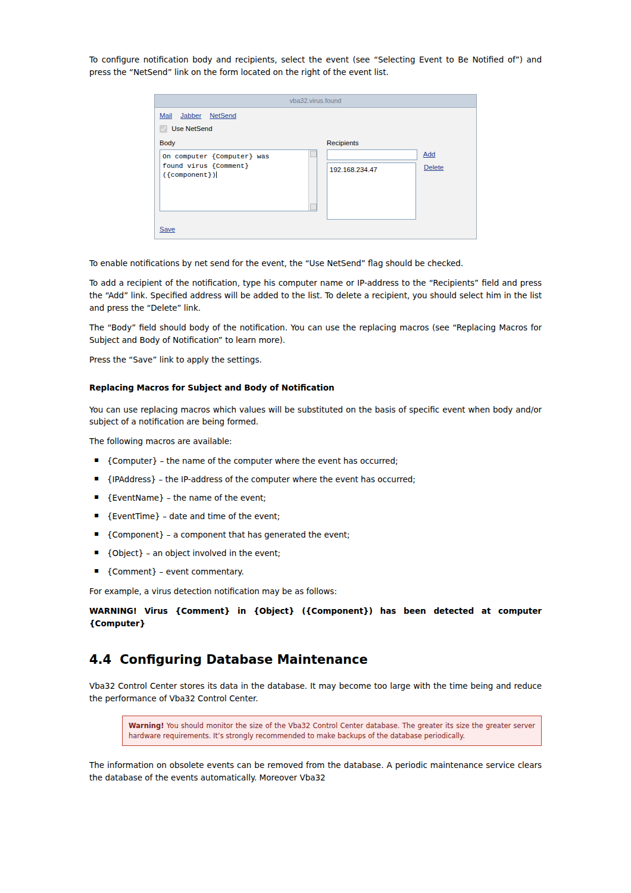To configure notification body and recipients, select the event (see “Selecting Event to Be Notified of”) and press the “NetSend” link on the form located on the right of the event list.
vba32.virus.found
Mail Jabber NetSend
Use NetSend
Body
On computer {Computer} was
found virus {Comment}
({component})
Recipients
Add
192.168.234.47 Delete
Save
To enable notifications by net send for the event, the “Use NetSend” flag should be checked.
To add a recipient of the notification, type his computer name or IP-address to the “Recipients” field and press the “Add” link. Specified address will be added to the list. To delete a recipient, you should select him in the list and press the “Delete” link.
The “Body” field should body of the notification. You can use the replacing macros (see “Replacing Macros for Subject and Body of Notification” to learn more).
Press the “Save” link to apply the settings.
Replacing Macros for Subject and Body of Notification
You can use replacing macros which values will be substituted on the basis of specific event when body and/or subject of a notification are being formed.
The following macros are available:
{Computer} – the name of the computer where the event has occurred;
{IPAddress} – the IP-address of the computer where the event has occurred;
{EventName} – the name of the event;
{EventTime} – date and time of the event;
{Component} – a component that has generated the event;
{Object} – an object involved in the event;
{Comment} – event commentary.
For example, a virus detection notification may be as follows:
WARNING! Virus {Comment} in {Object} ({Component}) has been detected at computer {Computer}
4.4 Configuring Database Maintenance
Vba32 Control Center stores its data in the database. It may become too large with the time being and reduce the performance of Vba32 Control Center.
Warning! You should monitor the size of the Vba32 Control Center database. The greater its size the greater server hardware requirements. It’s strongly recommended to make backups of the database periodically.
The information on obsolete events can be removed from the database. A periodic maintenance service clears the database of the events automatically. Moreover Vba32